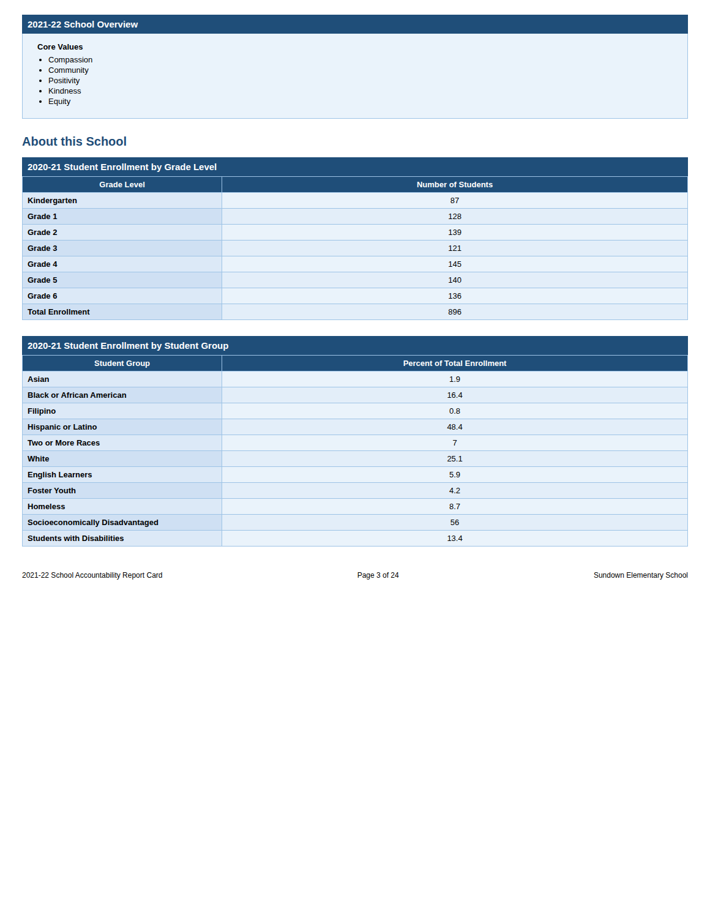2021-22 School Overview
Core Values
Compassion
Community
Positivity
Kindness
Equity
About this School
2020-21 Student Enrollment by Grade Level
| Grade Level | Number of Students |
| --- | --- |
| Kindergarten | 87 |
| Grade 1 | 128 |
| Grade 2 | 139 |
| Grade 3 | 121 |
| Grade 4 | 145 |
| Grade 5 | 140 |
| Grade 6 | 136 |
| Total Enrollment | 896 |
2020-21 Student Enrollment by Student Group
| Student Group | Percent of Total Enrollment |
| --- | --- |
| Asian | 1.9 |
| Black or African American | 16.4 |
| Filipino | 0.8 |
| Hispanic or Latino | 48.4 |
| Two or More Races | 7 |
| White | 25.1 |
| English Learners | 5.9 |
| Foster Youth | 4.2 |
| Homeless | 8.7 |
| Socioeconomically Disadvantaged | 56 |
| Students with Disabilities | 13.4 |
2021-22 School Accountability Report Card Page 3 of 24 Sundown Elementary School